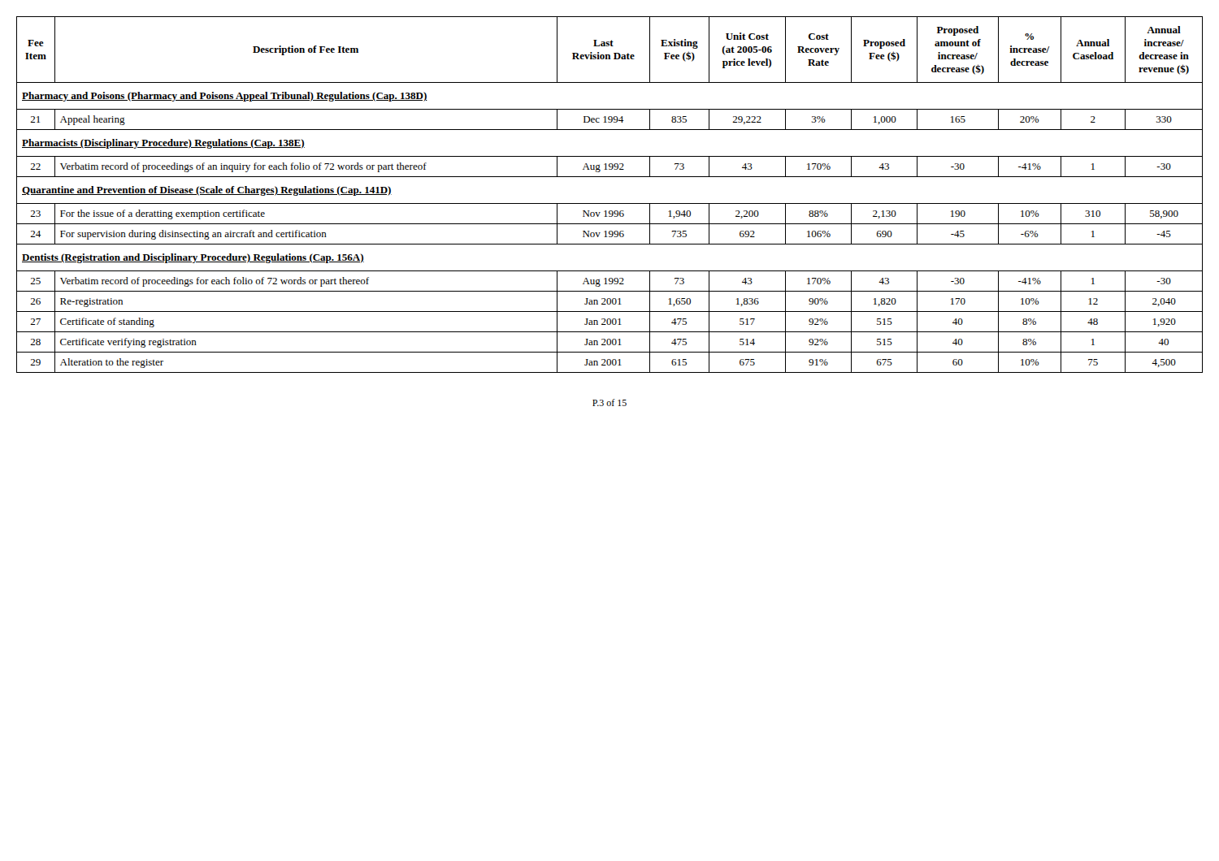| Fee Item | Description of Fee Item | Last Revision Date | Existing Fee ($) | Unit Cost (at 2005-06 price level) | Cost Recovery Rate | Proposed Fee ($) | Proposed amount of increase/ decrease ($) | % increase/ decrease | Annual Caseload | Annual increase/ decrease in revenue ($) |
| --- | --- | --- | --- | --- | --- | --- | --- | --- | --- | --- |
| Pharmacy and Poisons (Pharmacy and Poisons Appeal Tribunal) Regulations (Cap. 138D) |
| 21 | Appeal hearing | Dec 1994 | 835 | 29,222 | 3% | 1,000 | 165 | 20% | 2 | 330 |
| Pharmacists (Disciplinary Procedure) Regulations (Cap. 138E) |
| 22 | Verbatim record of proceedings of an inquiry for each folio of 72 words or part thereof | Aug 1992 | 73 | 43 | 170% | 43 | -30 | -41% | 1 | -30 |
| Quarantine and Prevention of Disease (Scale of Charges) Regulations (Cap. 141D) |
| 23 | For the issue of a deratting exemption certificate | Nov 1996 | 1,940 | 2,200 | 88% | 2,130 | 190 | 10% | 310 | 58,900 |
| 24 | For supervision during disinsecting an aircraft and certification | Nov 1996 | 735 | 692 | 106% | 690 | -45 | -6% | 1 | -45 |
| Dentists (Registration and Disciplinary Procedure) Regulations (Cap. 156A) |
| 25 | Verbatim record of proceedings for each folio of 72 words or part thereof | Aug 1992 | 73 | 43 | 170% | 43 | -30 | -41% | 1 | -30 |
| 26 | Re-registration | Jan 2001 | 1,650 | 1,836 | 90% | 1,820 | 170 | 10% | 12 | 2,040 |
| 27 | Certificate of standing | Jan 2001 | 475 | 517 | 92% | 515 | 40 | 8% | 48 | 1,920 |
| 28 | Certificate verifying registration | Jan 2001 | 475 | 514 | 92% | 515 | 40 | 8% | 1 | 40 |
| 29 | Alteration to the register | Jan 2001 | 615 | 675 | 91% | 675 | 60 | 10% | 75 | 4,500 |
P.3 of 15